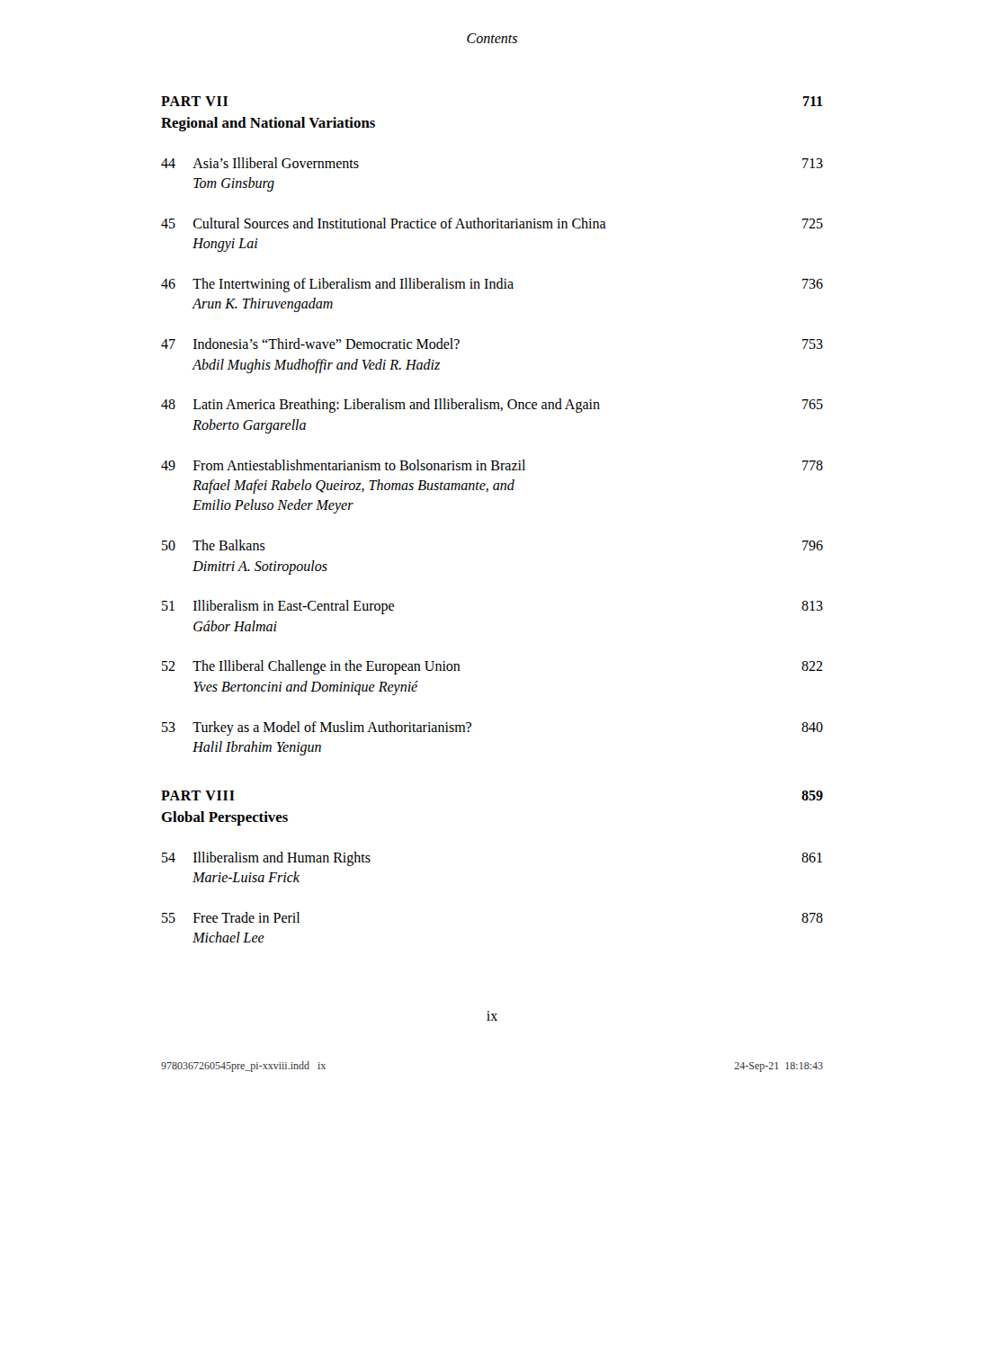Contents
PART VII
Regional and National Variations
711
44
Asia’s Illiberal Governments Tom Ginsburg
713
45
Cultural Sources and Institutional Practice of Authoritarianism in China Hongyi Lai
725
46
The Intertwining of Liberalism and Illiberalism in India Arun K. Thiruvengadam
736
47
Indonesia’s “Third-wave” Democratic Model? Abdil Mughis Mudhoffir and Vedi R. Hadiz
753
48
Latin America Breathing: Liberalism and Illiberalism, Once and Again Roberto Gargarella
765
49
From Antiestablishmentarianism to Bolsonarism in Brazil Rafael Mafei Rabelo Queiroz, Thomas Bustamante, and
Emilio Peluso Neder Meyer
778
50
The Balkans Dimitri A. Sotiropoulos
796
51
Illiberalism in East-Central Europe Gábor Halmai
813
52
The Illiberal Challenge in the European Union Yves Bertoncini and Dominique Reynié
822
53
Turkey as a Model of Muslim Authoritarianism? Halil Ibrahim Yenigun
840
PART VIII
Global Perspectives
859
54
Illiberalism and Human Rights Marie-Luisa Frick
861
55
Free Trade in Peril Michael Lee
878
ix
9780367260545pre_pi-xxviii.indd ix 24-Sep-21 18:18:43